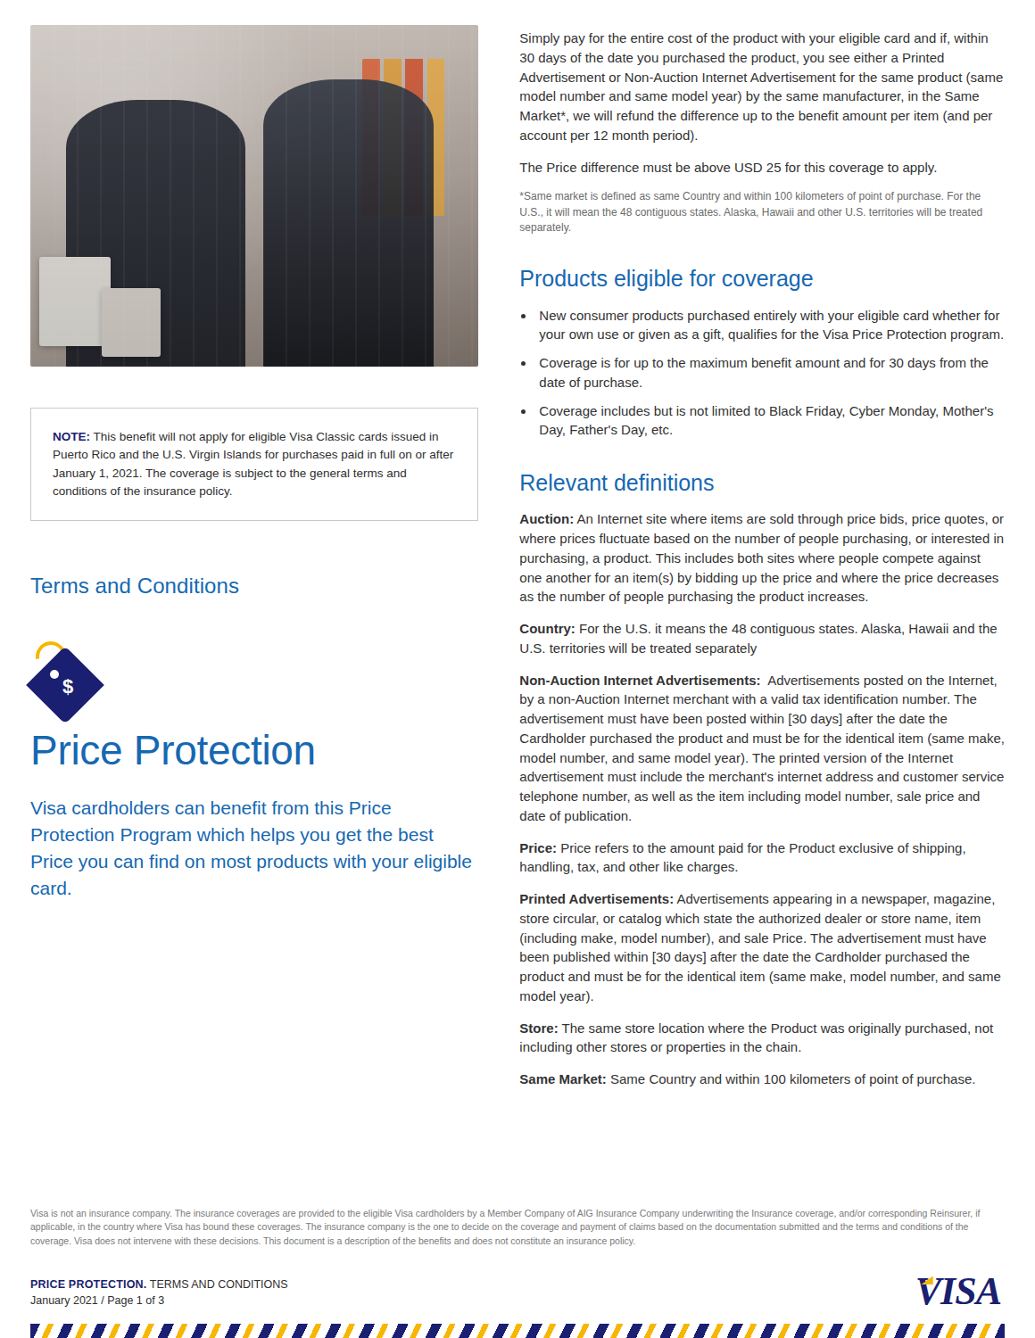NOTE: This benefit will not apply for eligible Visa Classic cards issued in Puerto Rico and the U.S. Virgin Islands for purchases paid in full on or after January 1, 2021. The coverage is subject to the general terms and conditions of the insurance policy.
Terms and Conditions
$
Price Protection
Visa cardholders can benefit from this Price Protection Program which helps you get the best Price you can find on most products with your eligible card.
Simply pay for the entire cost of the product with your eligible card and if, within 30 days of the date you purchased the product, you see either a Printed Advertisement or Non-Auction Internet Advertisement for the same product (same model number and same model year) by the same manufacturer, in the Same Market*, we will refund the difference up to the benefit amount per item (and per account per 12 month period).
The Price difference must be above USD 25 for this coverage to apply.
*Same market is defined as same Country and within 100 kilometers of point of purchase. For the U.S., it will mean the 48 contiguous states. Alaska, Hawaii and other U.S. territories will be treated separately.
Products eligible for coverage
New consumer products purchased entirely with your eligible card whether for your own use or given as a gift, qualifies for the Visa Price Protection program.
Coverage is for up to the maximum benefit amount and for 30 days from the date of purchase.
Coverage includes but is not limited to Black Friday, Cyber Monday, Mother's Day, Father's Day, etc.
Relevant definitions
Auction: An Internet site where items are sold through price bids, price quotes, or where prices fluctuate based on the number of people purchasing, or interested in purchasing, a product. This includes both sites where people compete against one another for an item(s) by bidding up the price and where the price decreases as the number of people purchasing the product increases.
Country: For the U.S. it means the 48 contiguous states. Alaska, Hawaii and the U.S. territories will be treated separately
Non-Auction Internet Advertisements: Advertisements posted on the Internet, by a non-Auction Internet merchant with a valid tax identification number. The advertisement must have been posted within [30 days] after the date the Cardholder purchased the product and must be for the identical item (same make, model number, and same model year). The printed version of the Internet advertisement must include the merchant's internet address and customer service telephone number, as well as the item including model number, sale price and date of publication.
Price: Price refers to the amount paid for the Product exclusive of shipping, handling, tax, and other like charges.
Printed Advertisements: Advertisements appearing in a newspaper, magazine, store circular, or catalog which state the authorized dealer or store name, item (including make, model number), and sale Price. The advertisement must have been published within [30 days] after the date the Cardholder purchased the product and must be for the identical item (same make, model number, and same model year).
Store: The same store location where the Product was originally purchased, not including other stores or properties in the chain.
Same Market: Same Country and within 100 kilometers of point of purchase.
Visa is not an insurance company. The insurance coverages are provided to the eligible Visa cardholders by a Member Company of AIG Insurance Company underwriting the Insurance coverage, and/or corresponding Reinsurer, if applicable, in the country where Visa has bound these coverages. The insurance company is the one to decide on the coverage and payment of claims based on the documentation submitted and the terms and conditions of the coverage. Visa does not intervene with these decisions. This document is a description of the benefits and does not constitute an insurance policy.
PRICE PROTECTION. TERMS AND CONDITIONS
January 2021 / Page 1 of 3
VISA